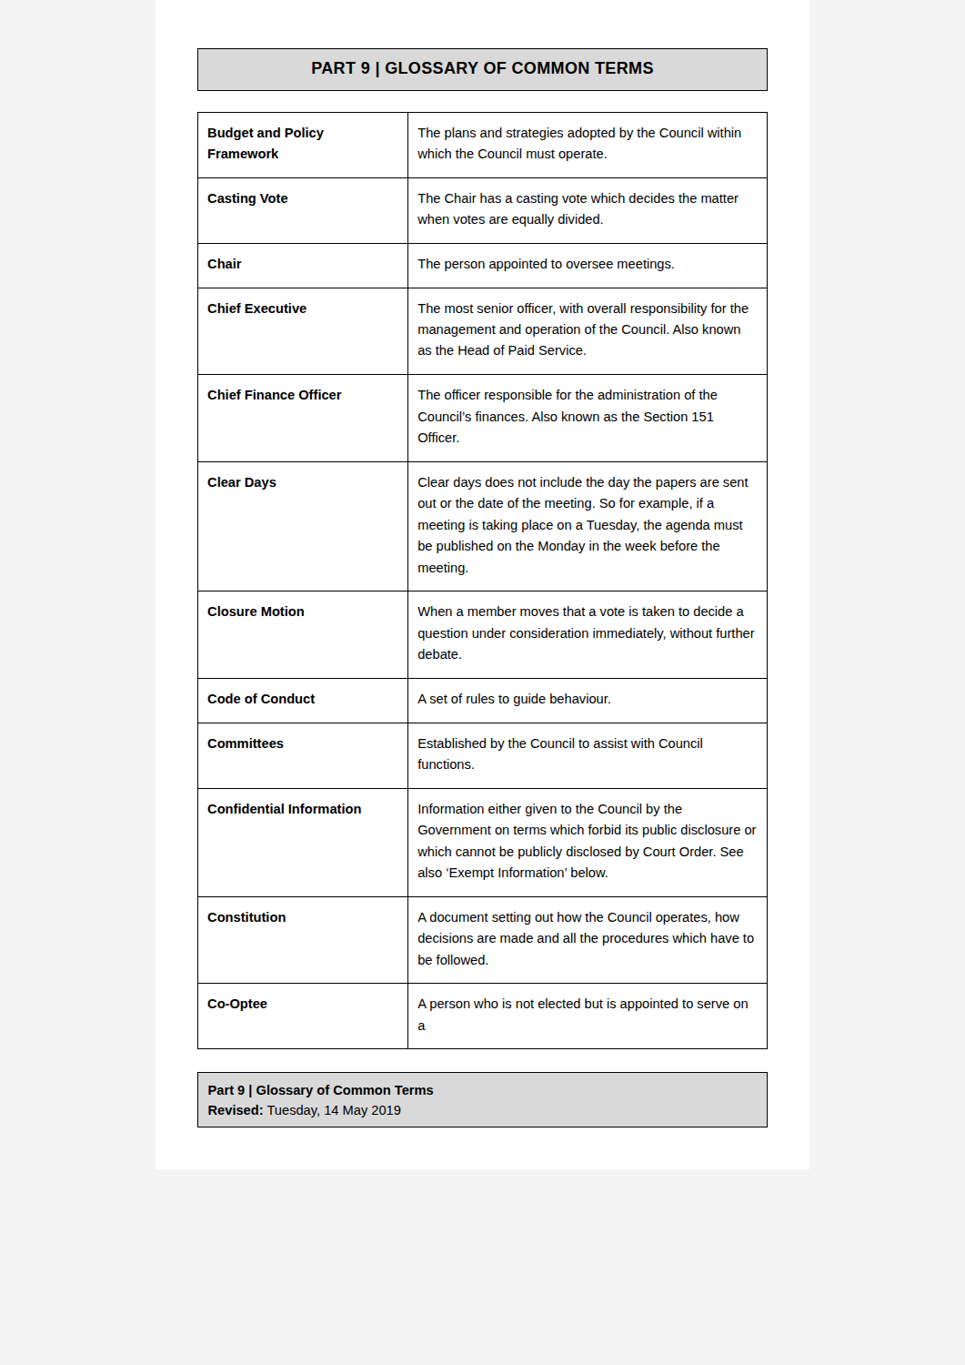Part 9 | Glossary of Common Terms
| Budget and Policy Framework | The plans and strategies adopted by the Council within which the Council must operate. |
| Casting Vote | The Chair has a casting vote which decides the matter when votes are equally divided. |
| Chair | The person appointed to oversee meetings. |
| Chief Executive | The most senior officer, with overall responsibility for the management and operation of the Council. Also known as the Head of Paid Service. |
| Chief Finance Officer | The officer responsible for the administration of the Council’s finances. Also known as the Section 151 Officer. |
| Clear Days | Clear days does not include the day the papers are sent out or the date of the meeting. So for example, if a meeting is taking place on a Tuesday, the agenda must be published on the Monday in the week before the meeting. |
| Closure Motion | When a member moves that a vote is taken to decide a question under consideration immediately, without further debate. |
| Code of Conduct | A set of rules to guide behaviour. |
| Committees | Established by the Council to assist with Council functions. |
| Confidential Information | Information either given to the Council by the Government on terms which forbid its public disclosure or which cannot be publicly disclosed by Court Order. See also ‘Exempt Information’ below. |
| Constitution | A document setting out how the Council operates, how decisions are made and all the procedures which have to be followed. |
| Co-Optee | A person who is not elected but is appointed to serve on a |
Part 9 | Glossary of Common Terms
Revised: Tuesday, 14 May 2019